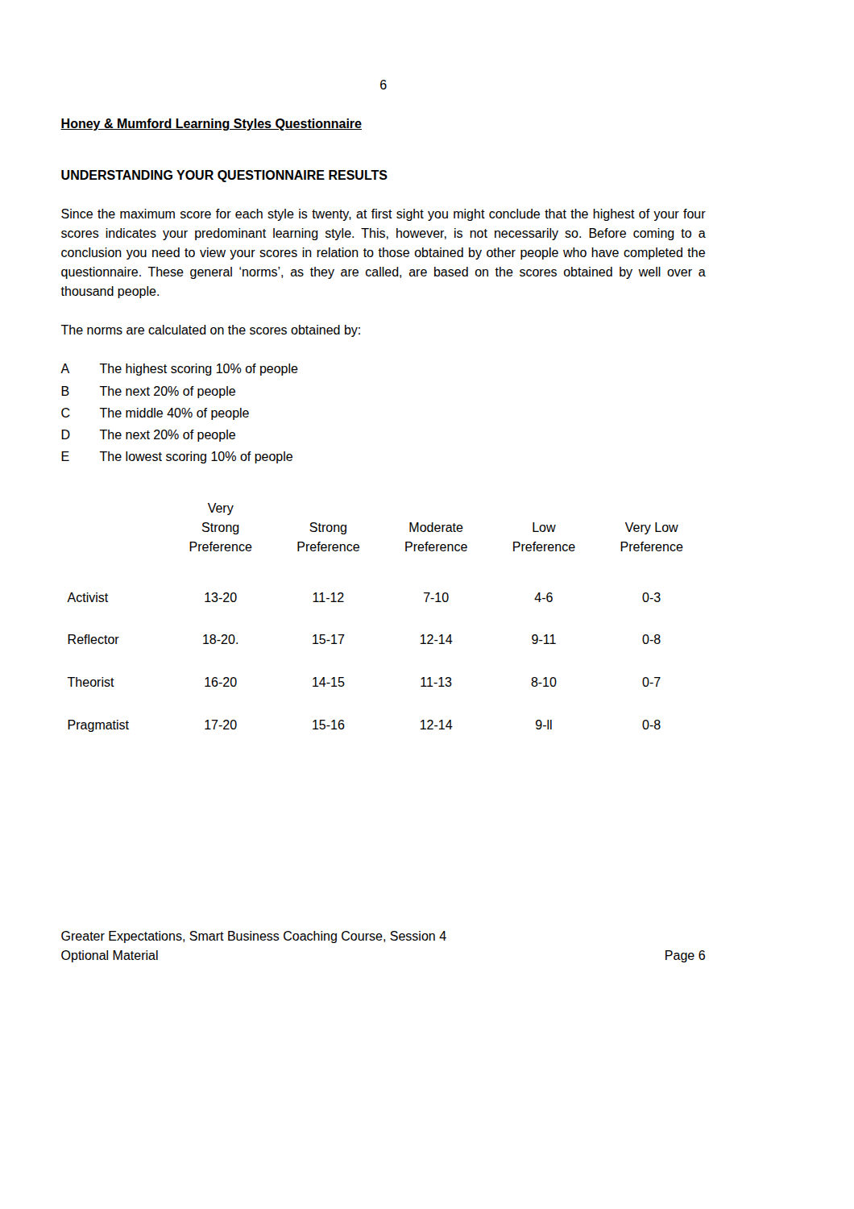6
Honey & Mumford Learning Styles Questionnaire
UNDERSTANDING YOUR QUESTIONNAIRE RESULTS
Since the maximum score for each style is twenty, at first sight you might conclude that the highest of your four scores indicates your predominant learning style. This, however, is not necessarily so. Before coming to a conclusion you need to view your scores in relation to those obtained by other people who have completed the questionnaire. These general ‘norms’, as they are called, are based on the scores obtained by well over a thousand people.
The norms are calculated on the scores obtained by:
AThe highest scoring 10% of people
BThe next 20% of people
CThe middle 40% of people
DThe next 20% of people
EThe lowest scoring 10% of people
| | Very Strong Preference | Strong Preference | Moderate Preference | Low Preference | Very Low Preference |
| --- | --- | --- | --- | --- | --- |
| Activist | 13-20 | 11-12 | 7-10 | 4-6 | 0-3 |
| Reflector | 18-20. | 15-17 | 12-14 | 9-11 | 0-8 |
| Theorist | 16-20 | 14-15 | 11-13 | 8-10 | 0-7 |
| Pragmatist | 17-20 | 15-16 | 12-14 | 9-ll | 0-8 |
Greater Expectations, Smart Business Coaching Course, Session 4
Optional Material Page 6